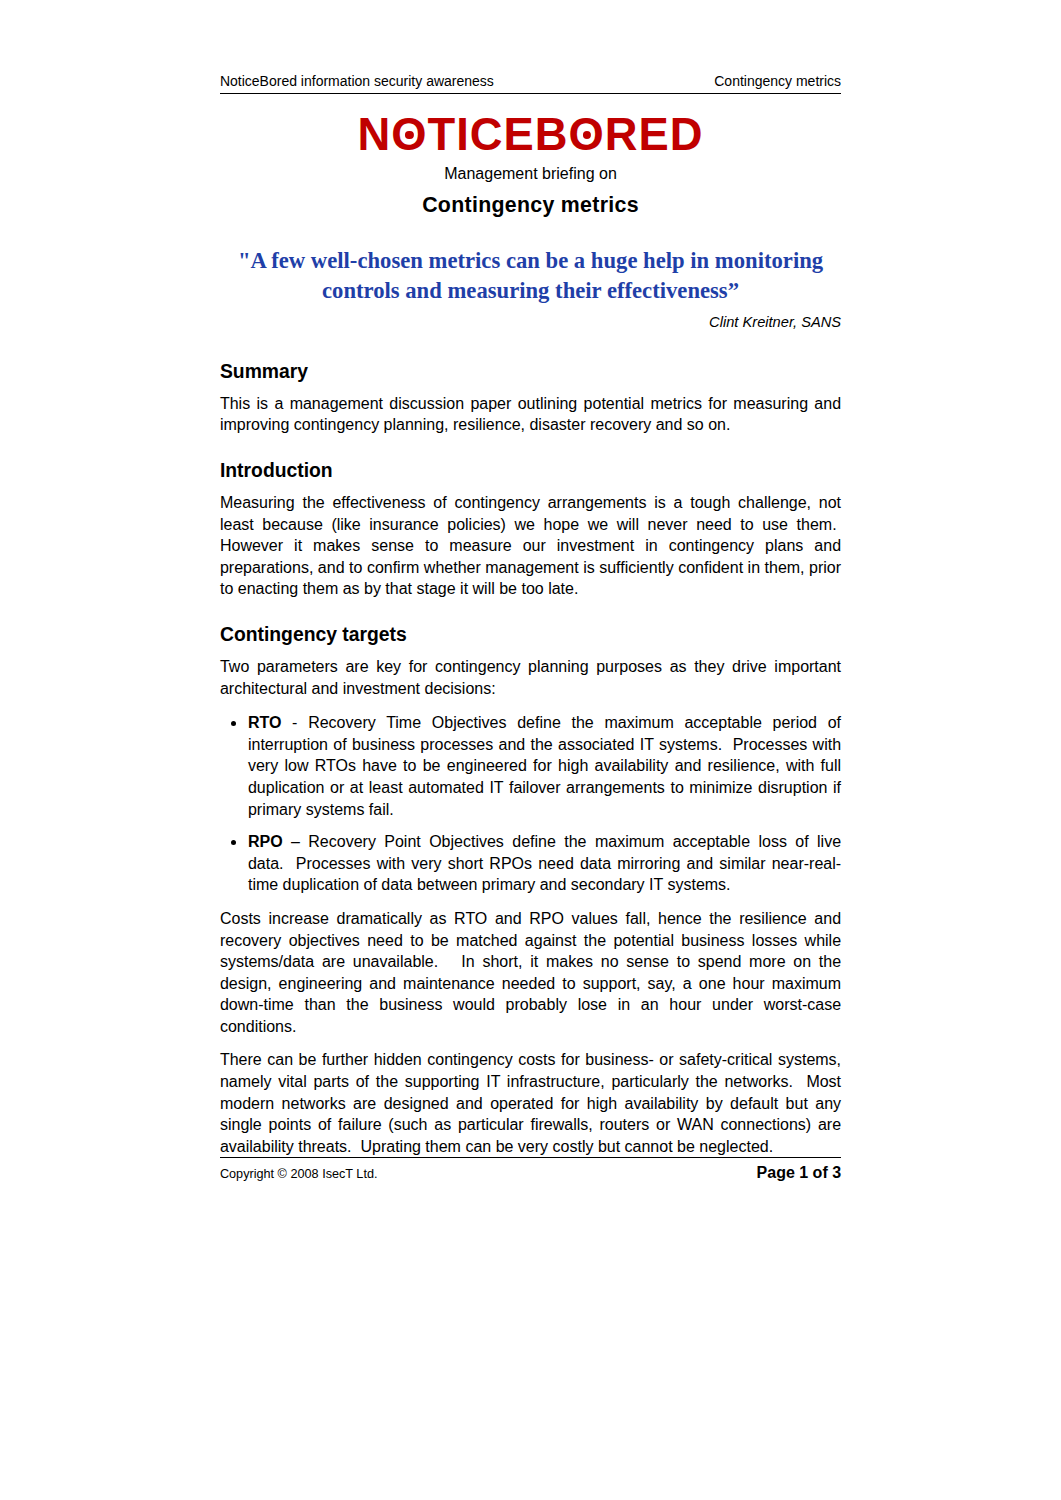NoticeBored information security awareness
Contingency metrics
NOTICEBORED
Management briefing on
Contingency metrics
"A few well-chosen metrics can be a huge help in monitoring controls and measuring their effectiveness”
Clint Kreitner, SANS
Summary
This is a management discussion paper outlining potential metrics for measuring and improving contingency planning, resilience, disaster recovery and so on.
Introduction
Measuring the effectiveness of contingency arrangements is a tough challenge, not least because (like insurance policies) we hope we will never need to use them. However it makes sense to measure our investment in contingency plans and preparations, and to confirm whether management is sufficiently confident in them, prior to enacting them as by that stage it will be too late.
Contingency targets
Two parameters are key for contingency planning purposes as they drive important architectural and investment decisions:
RTO - Recovery Time Objectives define the maximum acceptable period of interruption of business processes and the associated IT systems. Processes with very low RTOs have to be engineered for high availability and resilience, with full duplication or at least automated IT failover arrangements to minimize disruption if primary systems fail.
RPO – Recovery Point Objectives define the maximum acceptable loss of live data. Processes with very short RPOs need data mirroring and similar near-real-time duplication of data between primary and secondary IT systems.
Costs increase dramatically as RTO and RPO values fall, hence the resilience and recovery objectives need to be matched against the potential business losses while systems/data are unavailable. In short, it makes no sense to spend more on the design, engineering and maintenance needed to support, say, a one hour maximum down-time than the business would probably lose in an hour under worst-case conditions.
There can be further hidden contingency costs for business- or safety-critical systems, namely vital parts of the supporting IT infrastructure, particularly the networks. Most modern networks are designed and operated for high availability by default but any single points of failure (such as particular firewalls, routers or WAN connections) are availability threats. Uprating them can be very costly but cannot be neglected.
Copyright © 2008 IsecT Ltd.
Page 1 of 3